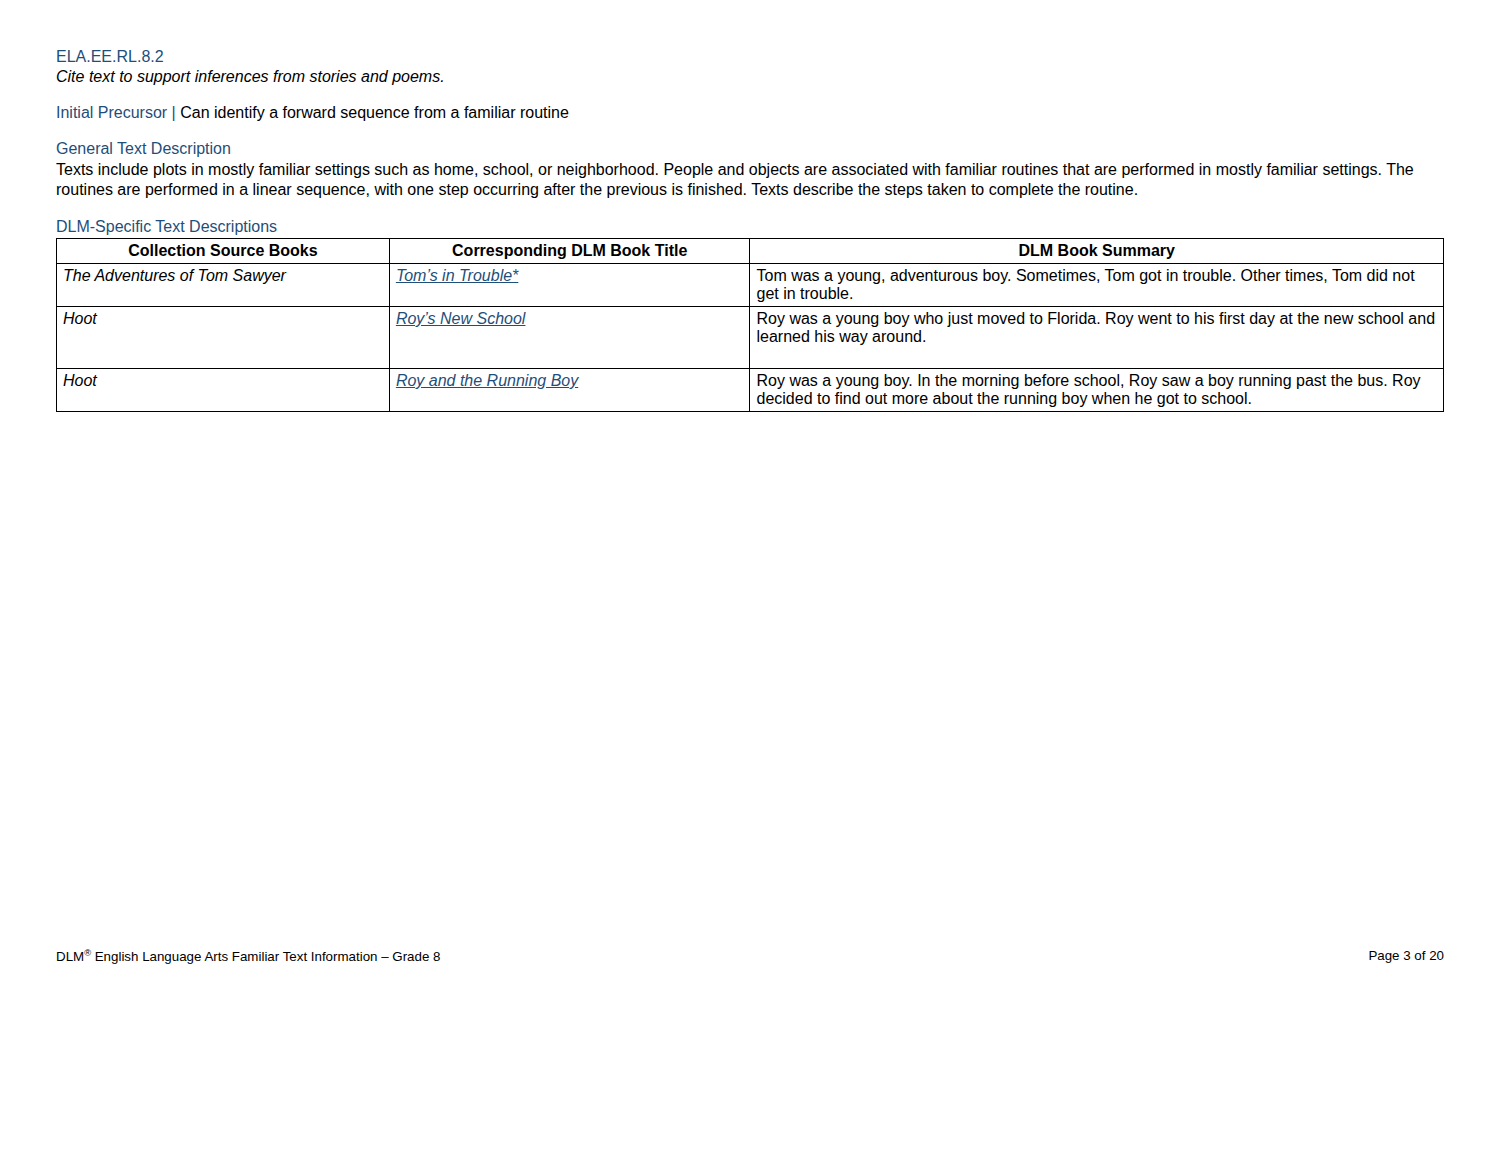ELA.EE.RL.8.2
Cite text to support inferences from stories and poems.
Initial Precursor | Can identify a forward sequence from a familiar routine
General Text Description
Texts include plots in mostly familiar settings such as home, school, or neighborhood. People and objects are associated with familiar routines that are performed in mostly familiar settings. The routines are performed in a linear sequence, with one step occurring after the previous is finished. Texts describe the steps taken to complete the routine.
DLM-Specific Text Descriptions
| Collection Source Books | Corresponding DLM Book Title | DLM Book Summary |
| --- | --- | --- |
| The Adventures of Tom Sawyer | Tom’s in Trouble* | Tom was a young, adventurous boy. Sometimes, Tom got in trouble. Other times, Tom did not get in trouble. |
| Hoot | Roy’s New School | Roy was a young boy who just moved to Florida. Roy went to his first day at the new school and learned his way around. |
| Hoot | Roy and the Running Boy | Roy was a young boy. In the morning before school, Roy saw a boy running past the bus. Roy decided to find out more about the running boy when he got to school. |
DLM® English Language Arts Familiar Text Information – Grade 8 Page 3 of 20